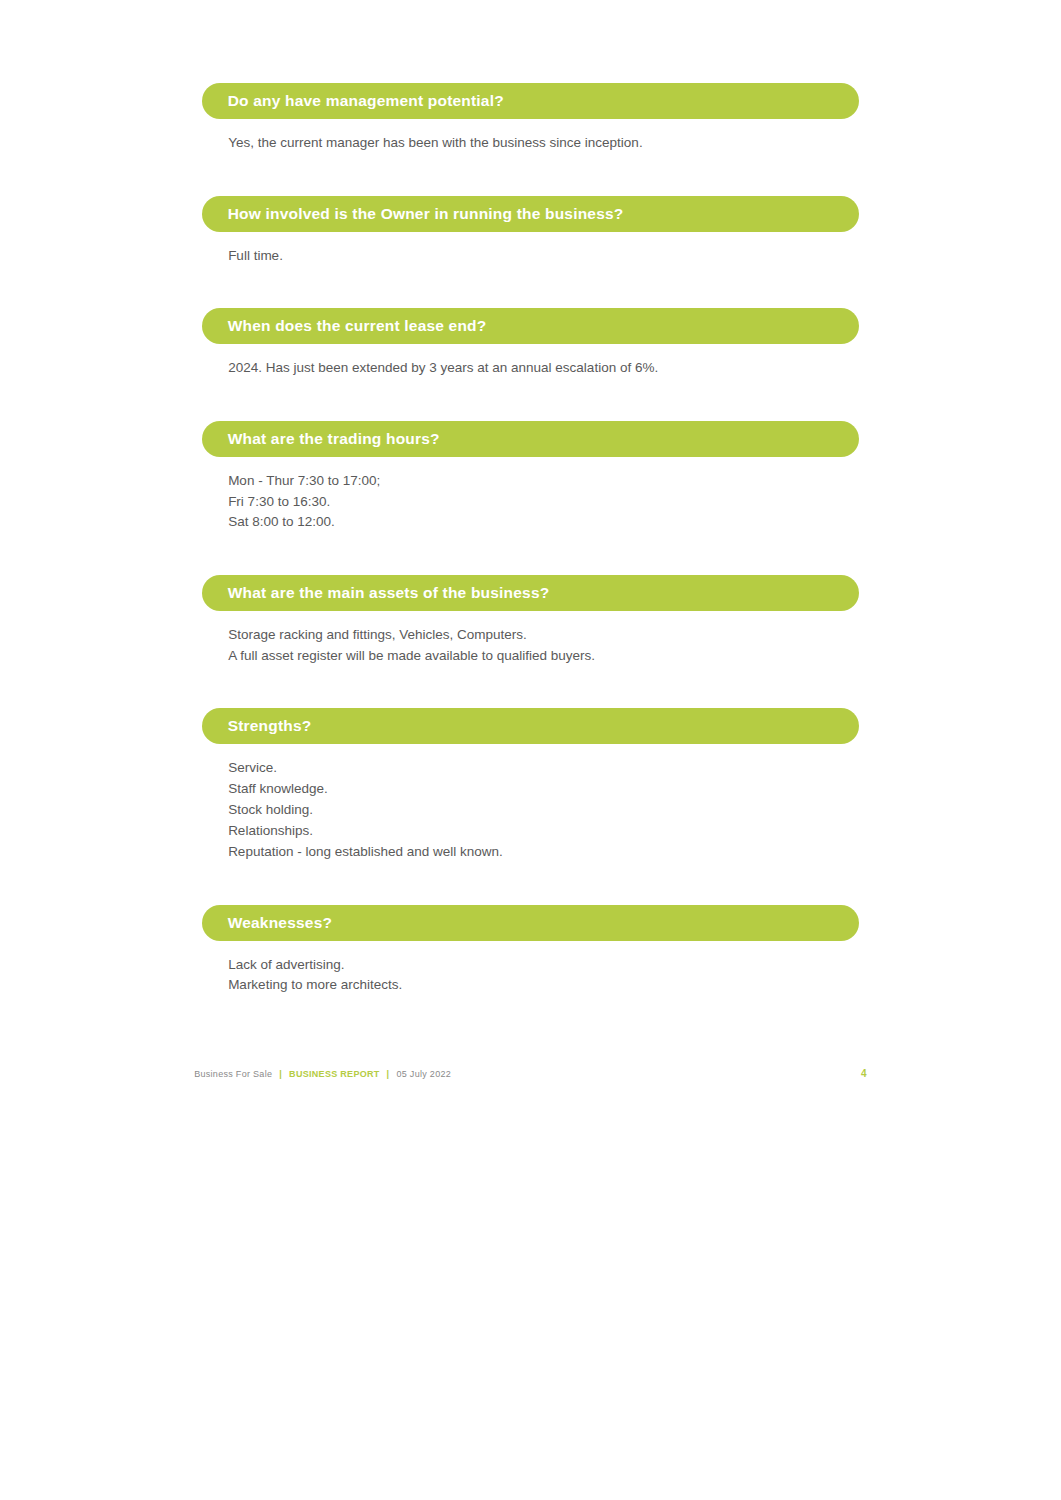Do any have management potential?
Yes, the current manager has been with the business since inception.
How involved is the Owner in running the business?
Full time.
When does the current lease end?
2024. Has just been extended by 3 years at an annual escalation of 6%.
What are the trading hours?
Mon - Thur 7:30 to 17:00;
Fri 7:30 to 16:30.
Sat 8:00 to 12:00.
What are the main assets of the business?
Storage racking and fittings, Vehicles, Computers.
A full asset register will be made available to qualified buyers.
Strengths?
Service.
Staff knowledge.
Stock holding.
Relationships.
Reputation - long established and well known.
Weaknesses?
Lack of advertising.
Marketing to more architects.
Business For Sale | BUSINESS REPORT | 05 July 2022 4